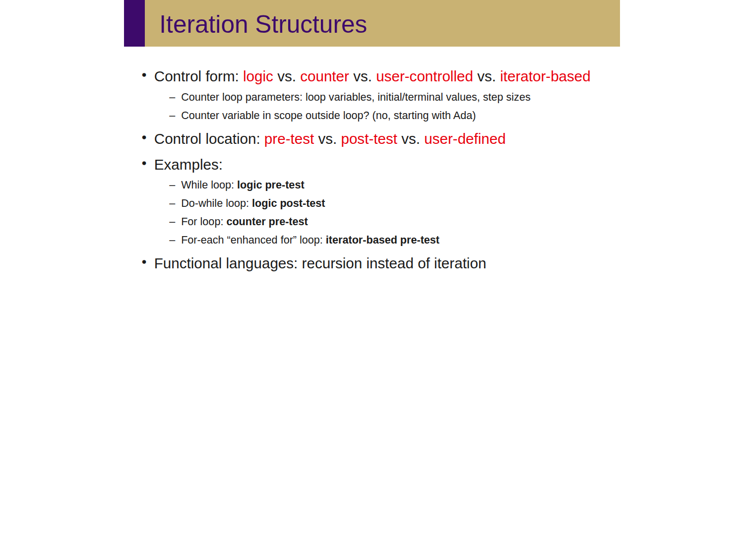Iteration Structures
Control form: logic vs. counter vs. user-controlled vs. iterator-based
Counter loop parameters: loop variables, initial/terminal values, step sizes
Counter variable in scope outside loop? (no, starting with Ada)
Control location: pre-test vs. post-test vs. user-defined
Examples:
While loop: logic pre-test
Do-while loop: logic post-test
For loop: counter pre-test
For-each “enhanced for” loop: iterator-based pre-test
Functional languages: recursion instead of iteration